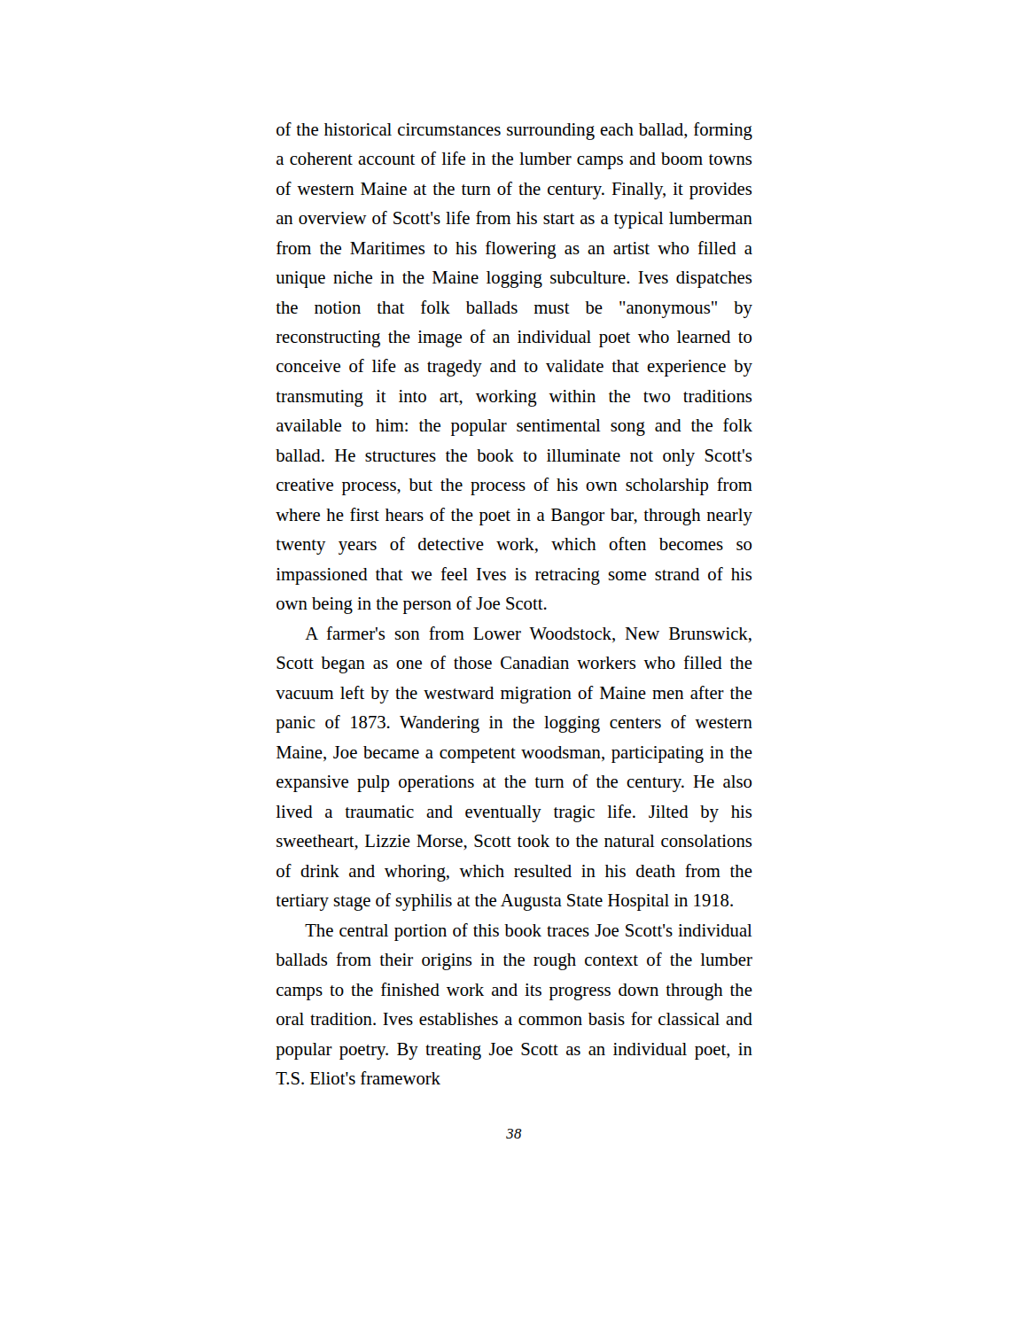of the historical circumstances surrounding each ballad, forming a coherent account of life in the lumber camps and boom towns of western Maine at the turn of the century. Finally, it provides an overview of Scott's life from his start as a typical lumberman from the Maritimes to his flowering as an artist who filled a unique niche in the Maine logging subculture. Ives dispatches the notion that folk ballads must be "anonymous" by reconstructing the image of an individual poet who learned to conceive of life as tragedy and to validate that experience by transmuting it into art, working within the two traditions available to him: the popular sentimental song and the folk ballad. He structures the book to illuminate not only Scott's creative process, but the process of his own scholarship from where he first hears of the poet in a Bangor bar, through nearly twenty years of detective work, which often becomes so impassioned that we feel Ives is retracing some strand of his own being in the person of Joe Scott.
A farmer's son from Lower Woodstock, New Brunswick, Scott began as one of those Canadian workers who filled the vacuum left by the westward migration of Maine men after the panic of 1873. Wandering in the logging centers of western Maine, Joe became a competent woodsman, participating in the expansive pulp operations at the turn of the century. He also lived a traumatic and eventually tragic life. Jilted by his sweetheart, Lizzie Morse, Scott took to the natural consolations of drink and whoring, which resulted in his death from the tertiary stage of syphilis at the Augusta State Hospital in 1918.
The central portion of this book traces Joe Scott's individual ballads from their origins in the rough context of the lumber camps to the finished work and its progress down through the oral tradition. Ives establishes a common basis for classical and popular poetry. By treating Joe Scott as an individual poet, in T.S. Eliot's framework
38